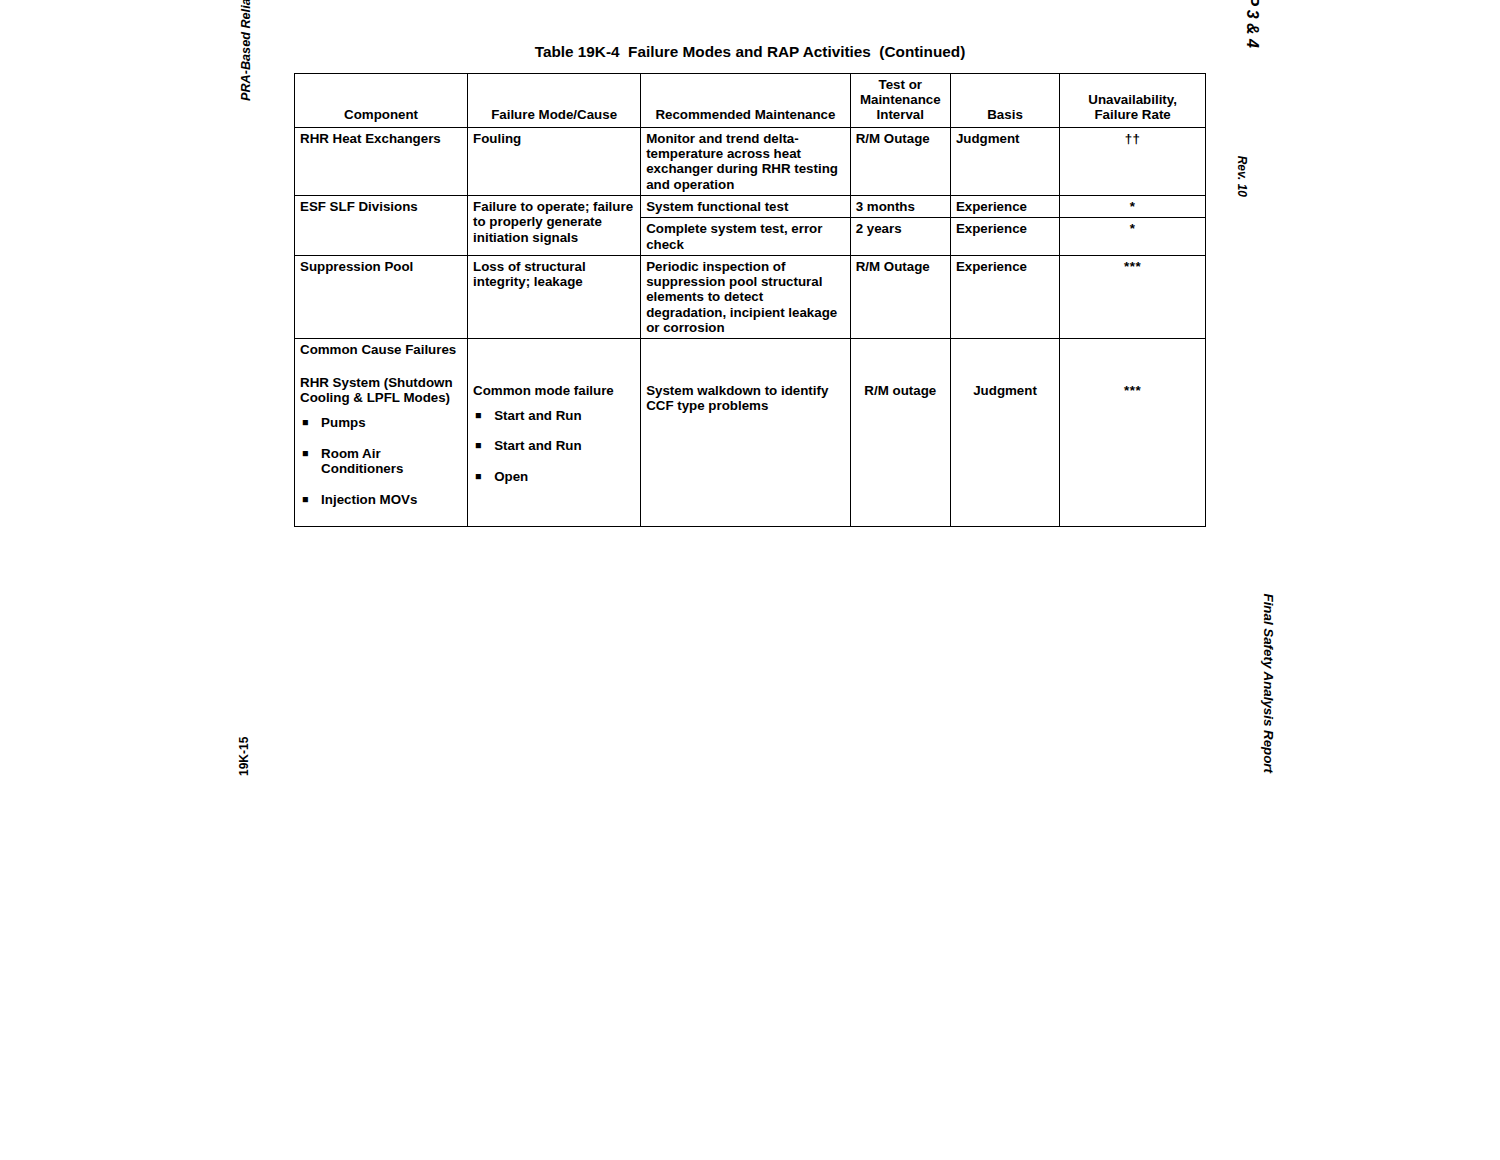PRA-Based Reliability and Maintenance
19K-15
STP 3 & 4
Rev. 10
Final Safety Analysis Report
Table 19K-4 Failure Modes and RAP Activities (Continued)
| Component | Failure Mode/Cause | Recommended Maintenance | Test or Maintenance Interval | Basis | Unavailability, Failure Rate |
| --- | --- | --- | --- | --- | --- |
| RHR Heat Exchangers | Fouling | Monitor and trend delta-temperature across heat exchanger during RHR testing and operation | R/M Outage | Judgment | †† |
| ESF SLF Divisions | Failure to operate; failure to properly generate initiation signals | System functional test | 3 months | Experience | * |
| Complete system test, error check | 2 years | Experience | * |
| Suppression Pool | Loss of structural integrity; leakage | Periodic inspection of suppression pool structural elements to detect degradation, incipient leakage or corrosion | R/M Outage | Experience | *** |
| Common Cause Failures RHR System (Shutdown Cooling & LPFL Modes) Pumps Room Air Conditioners Injection MOVs | Common mode failure Start and Run Start and Run Open | System walkdown to identify CCF type problems | R/M outage | Judgment | *** |